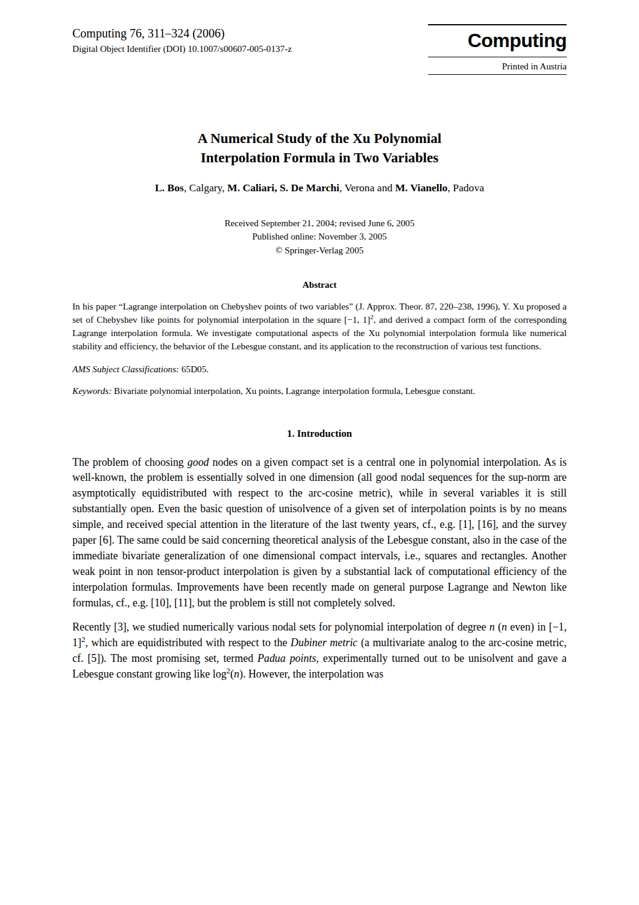Computing 76, 311–324 (2006)
Digital Object Identifier (DOI) 10.1007/s00607-005-0137-z
Computing
Printed in Austria
A Numerical Study of the Xu Polynomial
Interpolation Formula in Two Variables
L. Bos, Calgary, M. Caliari, S. De Marchi, Verona and M. Vianello, Padova
Received September 21, 2004; revised June 6, 2005
Published online: November 3, 2005
© Springer-Verlag 2005
Abstract
In his paper “Lagrange interpolation on Chebyshev points of two variables” (J. Approx. Theor. 87, 220–238, 1996), Y. Xu proposed a set of Chebyshev like points for polynomial interpolation in the square [−1, 1]2, and derived a compact form of the corresponding Lagrange interpolation formula. We investigate computational aspects of the Xu polynomial interpolation formula like numerical stability and efficiency, the behavior of the Lebesgue constant, and its application to the reconstruction of various test functions.
AMS Subject Classifications: 65D05.
Keywords: Bivariate polynomial interpolation, Xu points, Lagrange interpolation formula, Lebesgue constant.
1. Introduction
The problem of choosing good nodes on a given compact set is a central one in polynomial interpolation. As is well-known, the problem is essentially solved in one dimension (all good nodal sequences for the sup-norm are asymptotically equidistributed with respect to the arc-cosine metric), while in several variables it is still substantially open. Even the basic question of unisolvence of a given set of interpolation points is by no means simple, and received special attention in the literature of the last twenty years, cf., e.g. [1], [16], and the survey paper [6]. The same could be said concerning theoretical analysis of the Lebesgue constant, also in the case of the immediate bivariate generalization of one dimensional compact intervals, i.e., squares and rectangles. Another weak point in non tensor-product interpolation is given by a substantial lack of computational efficiency of the interpolation formulas. Improvements have been recently made on general purpose Lagrange and Newton like formulas, cf., e.g. [10], [11], but the problem is still not completely solved.
Recently [3], we studied numerically various nodal sets for polynomial interpolation of degree n (n even) in [−1, 1]2, which are equidistributed with respect to the Dubiner metric (a multivariate analog to the arc-cosine metric, cf. [5]). The most promising set, termed Padua points, experimentally turned out to be unisolvent and gave a Lebesgue constant growing like log2(n). However, the interpolation was